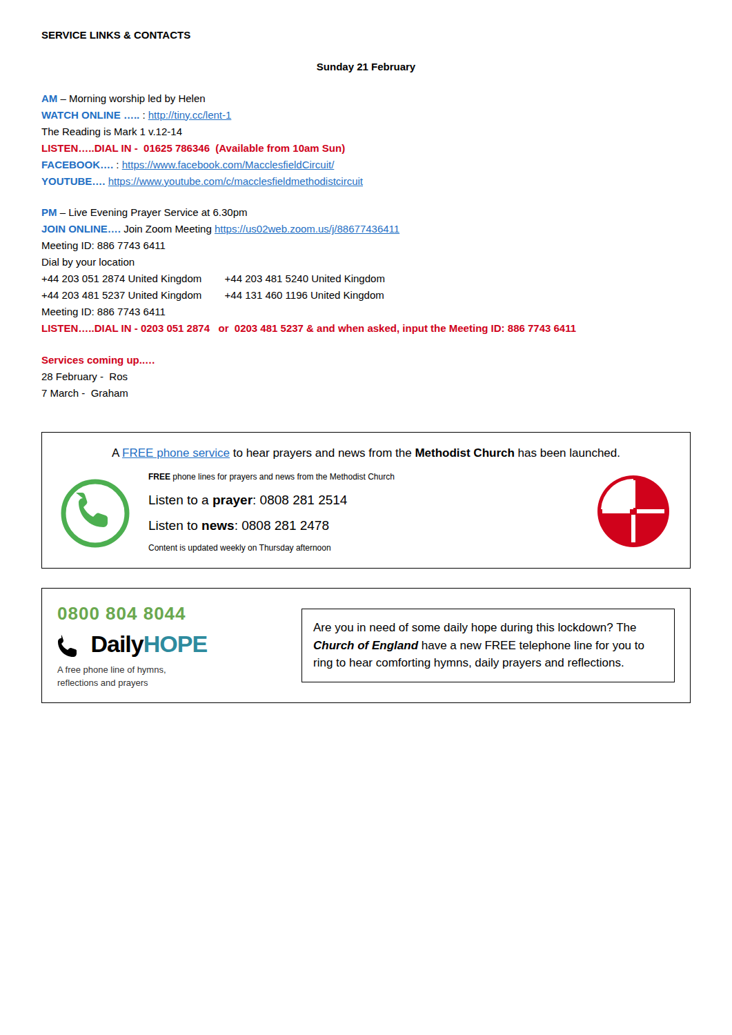SERVICE LINKS & CONTACTS
Sunday 21 February
AM – Morning worship led by Helen
WATCH ONLINE ….. : http://tiny.cc/lent-1
The Reading is Mark 1 v.12-14
LISTEN…..DIAL IN - 01625 786346 (Available from 10am Sun)
FACEBOOK…. : https://www.facebook.com/MacclesfieldCircuit/
YOUTUBE…. https://www.youtube.com/c/macclesfieldmethodistcircuit
PM – Live Evening Prayer Service at 6.30pm
JOIN ONLINE…. Join Zoom Meeting https://us02web.zoom.us/j/88677436411
Meeting ID: 886 7743 6411
Dial by your location
+44 203 051 2874 United Kingdom +44 203 481 5240 United Kingdom
+44 203 481 5237 United Kingdom +44 131 460 1196 United Kingdom
Meeting ID: 886 7743 6411
LISTEN…..DIAL IN - 0203 051 2874 or 0203 481 5237 & and when asked, input the Meeting ID: 886 7743 6411
Services coming up..…
28 February - Ros
7 March - Graham
A FREE phone service to hear prayers and news from the Methodist Church has been launched.
FREE phone lines for prayers and news from the Methodist Church
Listen to a prayer: 0808 281 2514
Listen to news: 0808 281 2478
Content is updated weekly on Thursday afternoon
0800 804 8044
Daily HOPE
A free phone line of hymns,
reflections and prayers
Are you in need of some daily hope during this lockdown? The Church of England have a new FREE telephone line for you to ring to hear comforting hymns, daily prayers and reflections.